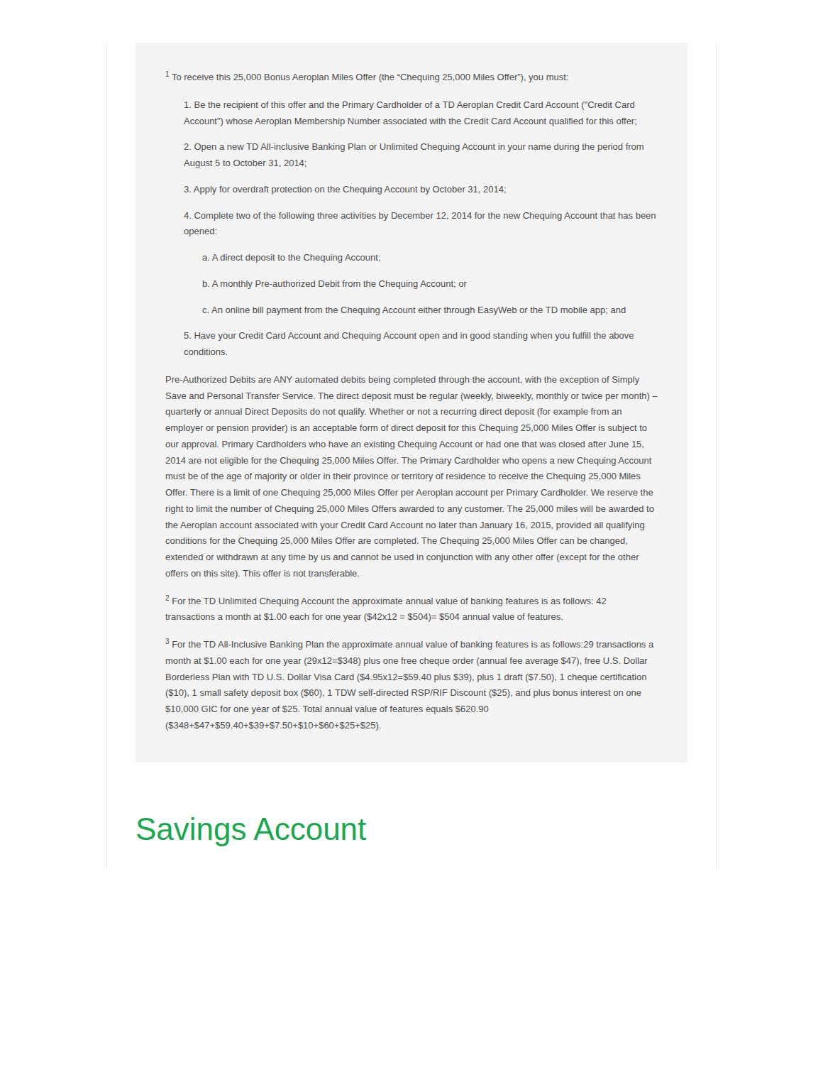1 To receive this 25,000 Bonus Aeroplan Miles Offer (the “Chequing 25,000 Miles Offer”), you must:
Be the recipient of this offer and the Primary Cardholder of a TD Aeroplan Credit Card Account ("Credit Card Account") whose Aeroplan Membership Number associated with the Credit Card Account qualified for this offer;
Open a new TD All-inclusive Banking Plan or Unlimited Chequing Account in your name during the period from August 5 to October 31, 2014;
Apply for overdraft protection on the Chequing Account by October 31, 2014;
Complete two of the following three activities by December 12, 2014 for the new Chequing Account that has been opened:
A direct deposit to the Chequing Account;
A monthly Pre-authorized Debit from the Chequing Account; or
An online bill payment from the Chequing Account either through EasyWeb or the TD mobile app; and
Have your Credit Card Account and Chequing Account open and in good standing when you fulfill the above conditions.
Pre-Authorized Debits are ANY automated debits being completed through the account, with the exception of Simply Save and Personal Transfer Service. The direct deposit must be regular (weekly, biweekly, monthly or twice per month) – quarterly or annual Direct Deposits do not qualify. Whether or not a recurring direct deposit (for example from an employer or pension provider) is an acceptable form of direct deposit for this Chequing 25,000 Miles Offer is subject to our approval. Primary Cardholders who have an existing Chequing Account or had one that was closed after June 15, 2014 are not eligible for the Chequing 25,000 Miles Offer. The Primary Cardholder who opens a new Chequing Account must be of the age of majority or older in their province or territory of residence to receive the Chequing 25,000 Miles Offer. There is a limit of one Chequing 25,000 Miles Offer per Aeroplan account per Primary Cardholder. We reserve the right to limit the number of Chequing 25,000 Miles Offers awarded to any customer. The 25,000 miles will be awarded to the Aeroplan account associated with your Credit Card Account no later than January 16, 2015, provided all qualifying conditions for the Chequing 25,000 Miles Offer are completed. The Chequing 25,000 Miles Offer can be changed, extended or withdrawn at any time by us and cannot be used in conjunction with any other offer (except for the other offers on this site). This offer is not transferable.
2 For the TD Unlimited Chequing Account the approximate annual value of banking features is as follows: 42 transactions a month at $1.00 each for one year ($42x12 = $504)= $504 annual value of features.
3 For the TD All-Inclusive Banking Plan the approximate annual value of banking features is as follows:29 transactions a month at $1.00 each for one year (29x12=$348) plus one free cheque order (annual fee average $47), free U.S. Dollar Borderless Plan with TD U.S. Dollar Visa Card ($4.95x12=$59.40 plus $39), plus 1 draft ($7.50), 1 cheque certification ($10), 1 small safety deposit box ($60), 1 TDW self-directed RSP/RIF Discount ($25), and plus bonus interest on one $10,000 GIC for one year of $25. Total annual value of features equals $620.90 ($348+$47+$59.40+$39+$7.50+$10+$60+$25+$25).
Savings Account